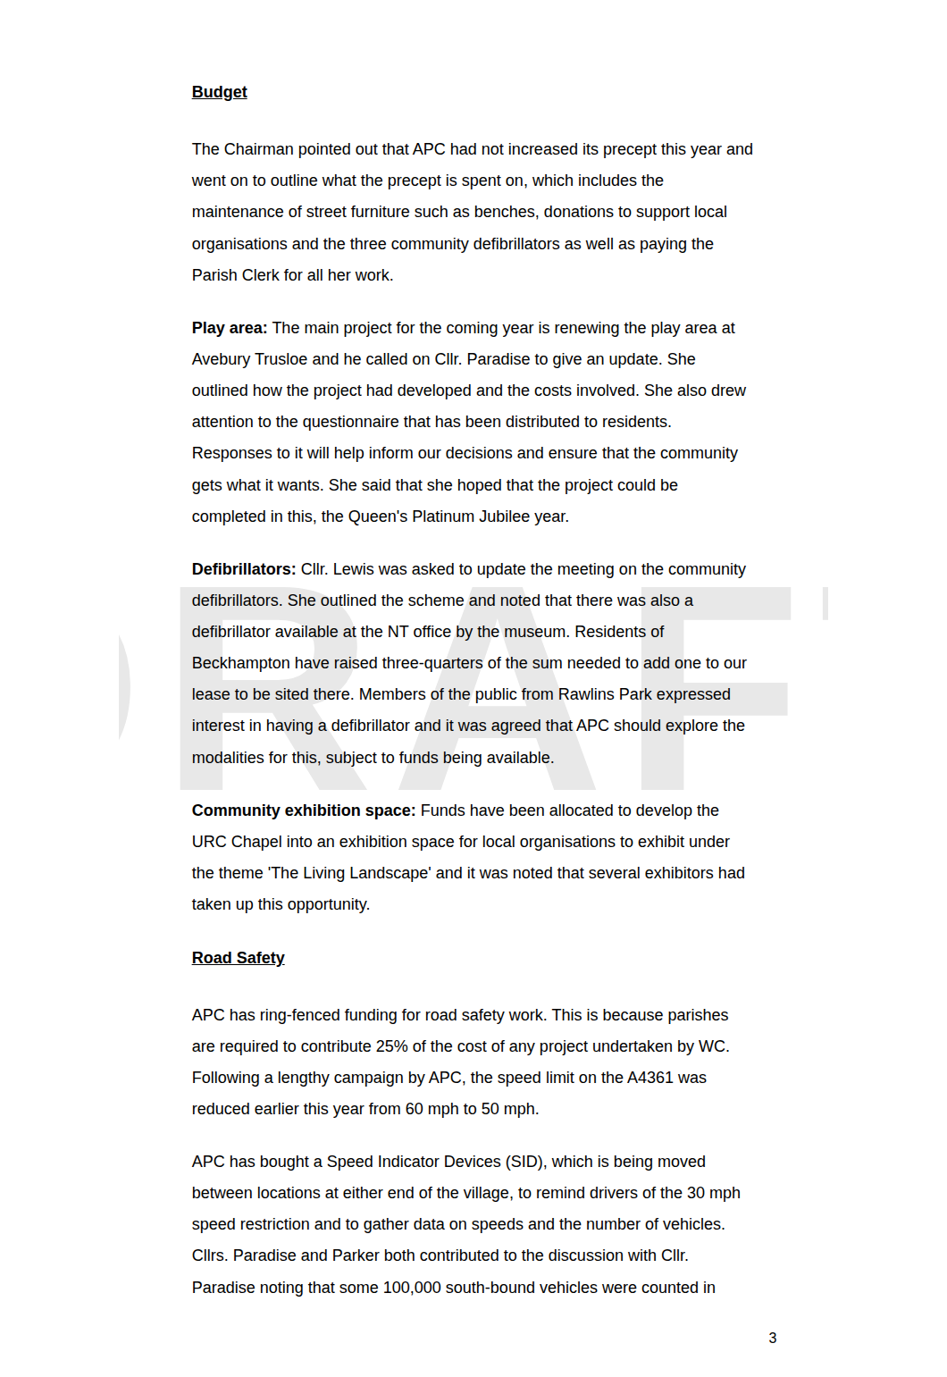DRAFT
Budget
The Chairman pointed out that APC had not increased its precept this year and went on to outline what the precept is spent on, which includes the maintenance of street furniture such as benches, donations to support local organisations and the three community defibrillators as well as paying the Parish Clerk for all her work.
Play area:
The main project for the coming year is renewing the play area at Avebury Trusloe and he called on Cllr. Paradise to give an update. She outlined how the project had developed and the costs involved. She also drew attention to the questionnaire that has been distributed to residents. Responses to it will help inform our decisions and ensure that the community gets what it wants. She said that she hoped that the project could be completed in this, the Queen's Platinum Jubilee year.
Defibrillators:
Cllr. Lewis was asked to update the meeting on the community defibrillators. She outlined the scheme and noted that there was also a defibrillator available at the NT office by the museum. Residents of Beckhampton have raised three-quarters of the sum needed to add one to our lease to be sited there. Members of the public from Rawlins Park expressed interest in having a defibrillator and it was agreed that APC should explore the modalities for this, subject to funds being available.
Community exhibition space:
Funds have been allocated to develop the URC Chapel into an exhibition space for local organisations to exhibit under the theme 'The Living Landscape' and it was noted that several exhibitors had taken up this opportunity.
Road Safety
APC has ring-fenced funding for road safety work. This is because parishes are required to contribute 25% of the cost of any project undertaken by WC. Following a lengthy campaign by APC, the speed limit on the A4361 was reduced earlier this year from 60 mph to 50 mph.
APC has bought a Speed Indicator Devices (SID), which is being moved between locations at either end of the village, to remind drivers of the 30 mph speed restriction and to gather data on speeds and the number of vehicles. Cllrs. Paradise and Parker both contributed to the discussion with Cllr. Paradise noting that some 100,000 south-bound vehicles were counted in
3